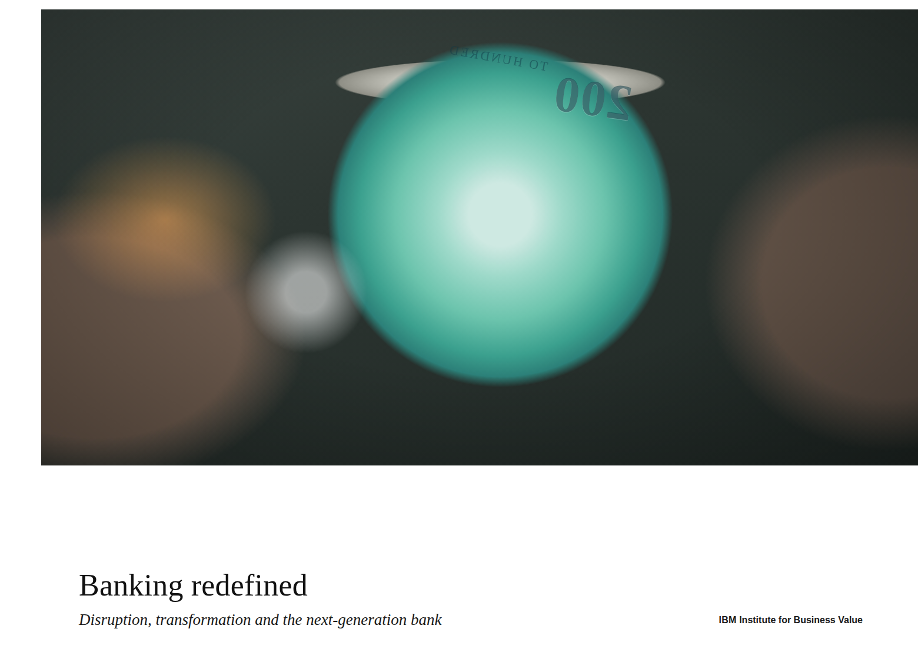TO HUNDRED 200
Banking redefined
Disruption, transformation and the next-generation bank
IBM Institute for Business Value